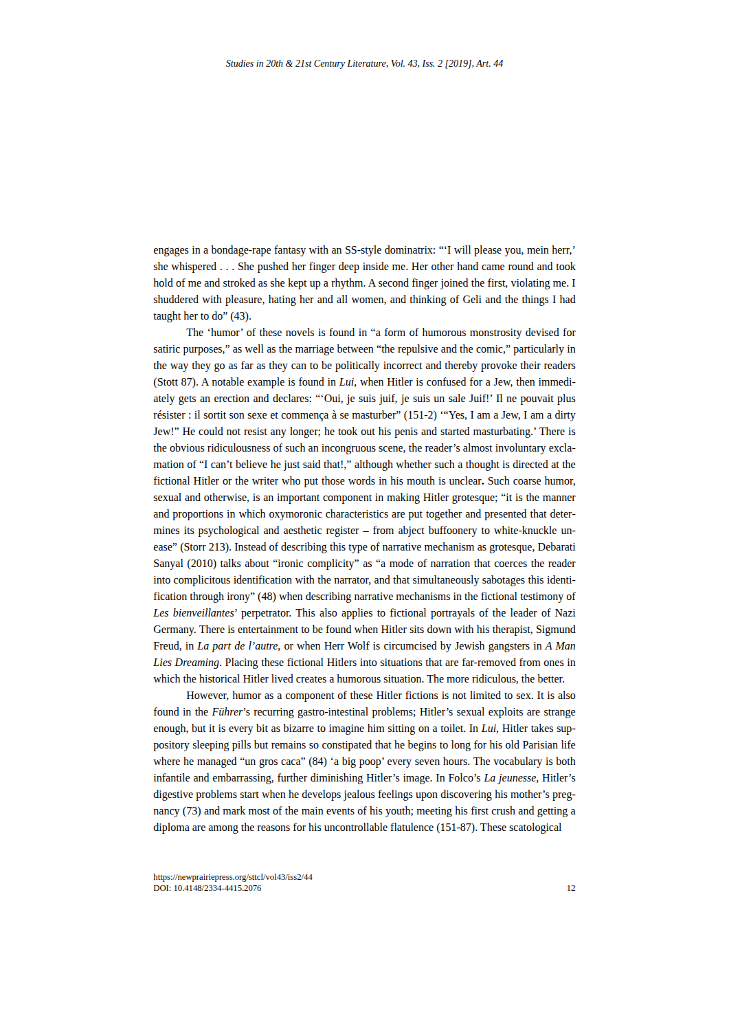Studies in 20th & 21st Century Literature, Vol. 43, Iss. 2 [2019], Art. 44
engages in a bondage-rape fantasy with an SS-style dominatrix: “‘I will please you, mein herr,’ she whispered . . . She pushed her finger deep inside me. Her other hand came round and took hold of me and stroked as she kept up a rhythm. A second finger joined the first, violating me. I shuddered with pleasure, hating her and all women, and thinking of Geli and the things I had taught her to do” (43).
The ‘humor’ of these novels is found in “a form of humorous monstrosity devised for satiric purposes,” as well as the marriage between “the repulsive and the comic,” particularly in the way they go as far as they can to be politically incorrect and thereby provoke their readers (Stott 87). A notable example is found in Lui, when Hitler is confused for a Jew, then immediately gets an erection and declares: “‘Oui, je suis juif, je suis un sale Juif!’ Il ne pouvait plus résister : il sortit son sexe et commença à se masturber” (151-2) ‘“Yes, I am a Jew, I am a dirty Jew!” He could not resist any longer; he took out his penis and started masturbating.’ There is the obvious ridiculousness of such an incongruous scene, the reader’s almost involuntary exclamation of “I can’t believe he just said that!,” although whether such a thought is directed at the fictional Hitler or the writer who put those words in his mouth is unclear. Such coarse humor, sexual and otherwise, is an important component in making Hitler grotesque; “it is the manner and proportions in which oxymoronic characteristics are put together and presented that determines its psychological and aesthetic register – from abject buffoonery to white-knuckle unease” (Storr 213). Instead of describing this type of narrative mechanism as grotesque, Debarati Sanyal (2010) talks about “ironic complicity” as “a mode of narration that coerces the reader into complicitous identification with the narrator, and that simultaneously sabotages this identification through irony” (48) when describing narrative mechanisms in the fictional testimony of Les bienveillantes’ perpetrator. This also applies to fictional portrayals of the leader of Nazi Germany. There is entertainment to be found when Hitler sits down with his therapist, Sigmund Freud, in La part de l’autre, or when Herr Wolf is circumcised by Jewish gangsters in A Man Lies Dreaming. Placing these fictional Hitlers into situations that are far-removed from ones in which the historical Hitler lived creates a humorous situation. The more ridiculous, the better.
However, humor as a component of these Hitler fictions is not limited to sex. It is also found in the Führer’s recurring gastro-intestinal problems; Hitler’s sexual exploits are strange enough, but it is every bit as bizarre to imagine him sitting on a toilet. In Lui, Hitler takes suppository sleeping pills but remains so constipated that he begins to long for his old Parisian life where he managed “un gros caca” (84) ‘a big poop’ every seven hours. The vocabulary is both infantile and embarrassing, further diminishing Hitler’s image. In Folco’s La jeunesse, Hitler’s digestive problems start when he develops jealous feelings upon discovering his mother’s pregnancy (73) and mark most of the main events of his youth; meeting his first crush and getting a diploma are among the reasons for his uncontrollable flatulence (151-87). These scatological
https://newprairiepress.org/sttcl/vol43/iss2/44
DOI: 10.4148/2334-4415.2076
12